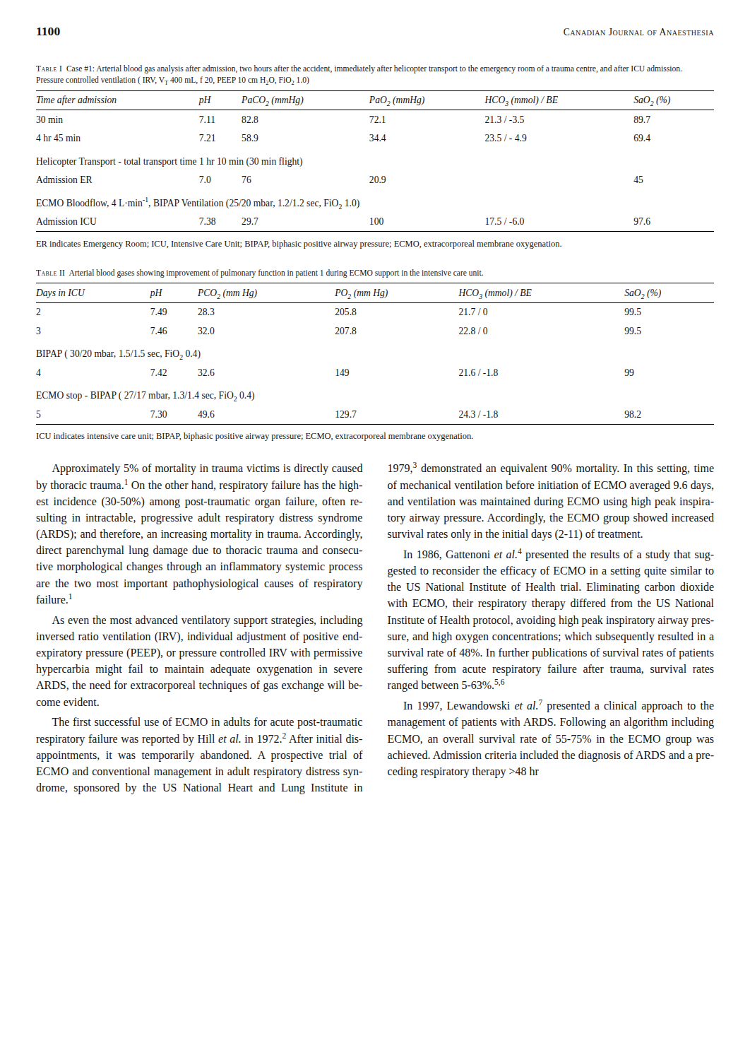1100 Canadian Journal of Anaesthesia
Table I Case #1: Arterial blood gas analysis after admission, two hours after the accident, immediately after helicopter transport to the emergency room of a trauma centre, and after ICU admission. Pressure controlled ventilation ( IRV, V T 400 mL, f 20, PEEP 10 cm H 2 O, FiO 2 1.0)
| Time after admission | pH | PaCO 2 (mmHg) | PaO 2 (mmHg) | HCO 3 (mmol) / BE | SaO 2 (%) |
| --- | --- | --- | --- | --- | --- |
| 30 min | 7.11 | 82.8 | 72.1 | 21.3 / -3.5 | 89.7 |
| 4 hr 45 min | 7.21 | 58.9 | 34.4 | 23.5 / - 4.9 | 69.4 |
| Helicopter Transport - total transport time 1 hr 10 min (30 min flight) |
| Admission ER | 7.0 | 76 | 20.9 | | 45 |
| ECMO Bloodflow, 4 L·min -1 , BIPAP Ventilation (25/20 mbar, 1.2/1.2 sec, FiO 2 1.0) |
| Admission ICU | 7.38 | 29.7 | 100 | 17.5 / -6.0 | 97.6 |
ER indicates Emergency Room; ICU, Intensive Care Unit; BIPAP, biphasic positive airway pressure; ECMO, extracorporeal membrane oxygenation.
Table II Arterial blood gases showing improvement of pulmonary function in patient 1 during ECMO support in the intensive care unit.
| Days in ICU | pH | PCO 2 (mm Hg) | PO 2 (mm Hg) | HCO 3 (mmol) / BE | SaO 2 (%) |
| --- | --- | --- | --- | --- | --- |
| 2 | 7.49 | 28.3 | 205.8 | 21.7 / 0 | 99.5 |
| 3 | 7.46 | 32.0 | 207.8 | 22.8 / 0 | 99.5 |
| BIPAP ( 30/20 mbar, 1.5/1.5 sec, FiO 2 0.4) |
| 4 | 7.42 | 32.6 | 149 | 21.6 / -1.8 | 99 |
| ECMO stop - BIPAP ( 27/17 mbar, 1.3/1.4 sec, FiO 2 0.4) |
| 5 | 7.30 | 49.6 | 129.7 | 24.3 / -1.8 | 98.2 |
ICU indicates intensive care unit; BIPAP, biphasic positive airway pressure; ECMO, extracorporeal membrane oxygenation.
Approximately 5% of mortality in trauma victims is directly caused by thoracic trauma.1 On the other hand, respiratory failure has the highest incidence (30-50%) among post-traumatic organ failure, often resulting in intractable, progressive adult respiratory distress syndrome (ARDS); and therefore, an increasing mortality in trauma. Accordingly, direct parenchymal lung damage due to thoracic trauma and consecutive morphological changes through an inflammatory systemic process are the two most important pathophysiological causes of respiratory failure.1
As even the most advanced ventilatory support strategies, including inversed ratio ventilation (IRV), individual adjustment of positive end-expiratory pressure (PEEP), or pressure controlled IRV with permissive hypercarbia might fail to maintain adequate oxygenation in severe ARDS, the need for extracorporeal techniques of gas exchange will become evident.
The first successful use of ECMO in adults for acute post-traumatic respiratory failure was reported by Hill et al. in 1972.2 After initial disappointments, it was temporarily abandoned. A prospective trial of ECMO and conventional management in adult respiratory distress syndrome, sponsored by the US National Heart and Lung Institute in 1979,3 demonstrated an equivalent 90% mortality. In this setting, time of mechanical ventilation before initiation of ECMO averaged 9.6 days, and ventilation was maintained during ECMO using high peak inspiratory airway pressure. Accordingly, the ECMO group showed increased survival rates only in the initial days (2-11) of treatment.
In 1986, Gattenoni et al.4 presented the results of a study that suggested to reconsider the efficacy of ECMO in a setting quite similar to the US National Institute of Health trial. Eliminating carbon dioxide with ECMO, their respiratory therapy differed from the US National Institute of Health protocol, avoiding high peak inspiratory airway pressure, and high oxygen concentrations; which subsequently resulted in a survival rate of 48%. In further publications of survival rates of patients suffering from acute respiratory failure after trauma, survival rates ranged between 5-63%.5,6
In 1997, Lewandowski et al.7 presented a clinical approach to the management of patients with ARDS. Following an algorithm including ECMO, an overall survival rate of 55-75% in the ECMO group was achieved. Admission criteria included the diagnosis of ARDS and a preceding respiratory therapy >48 hr